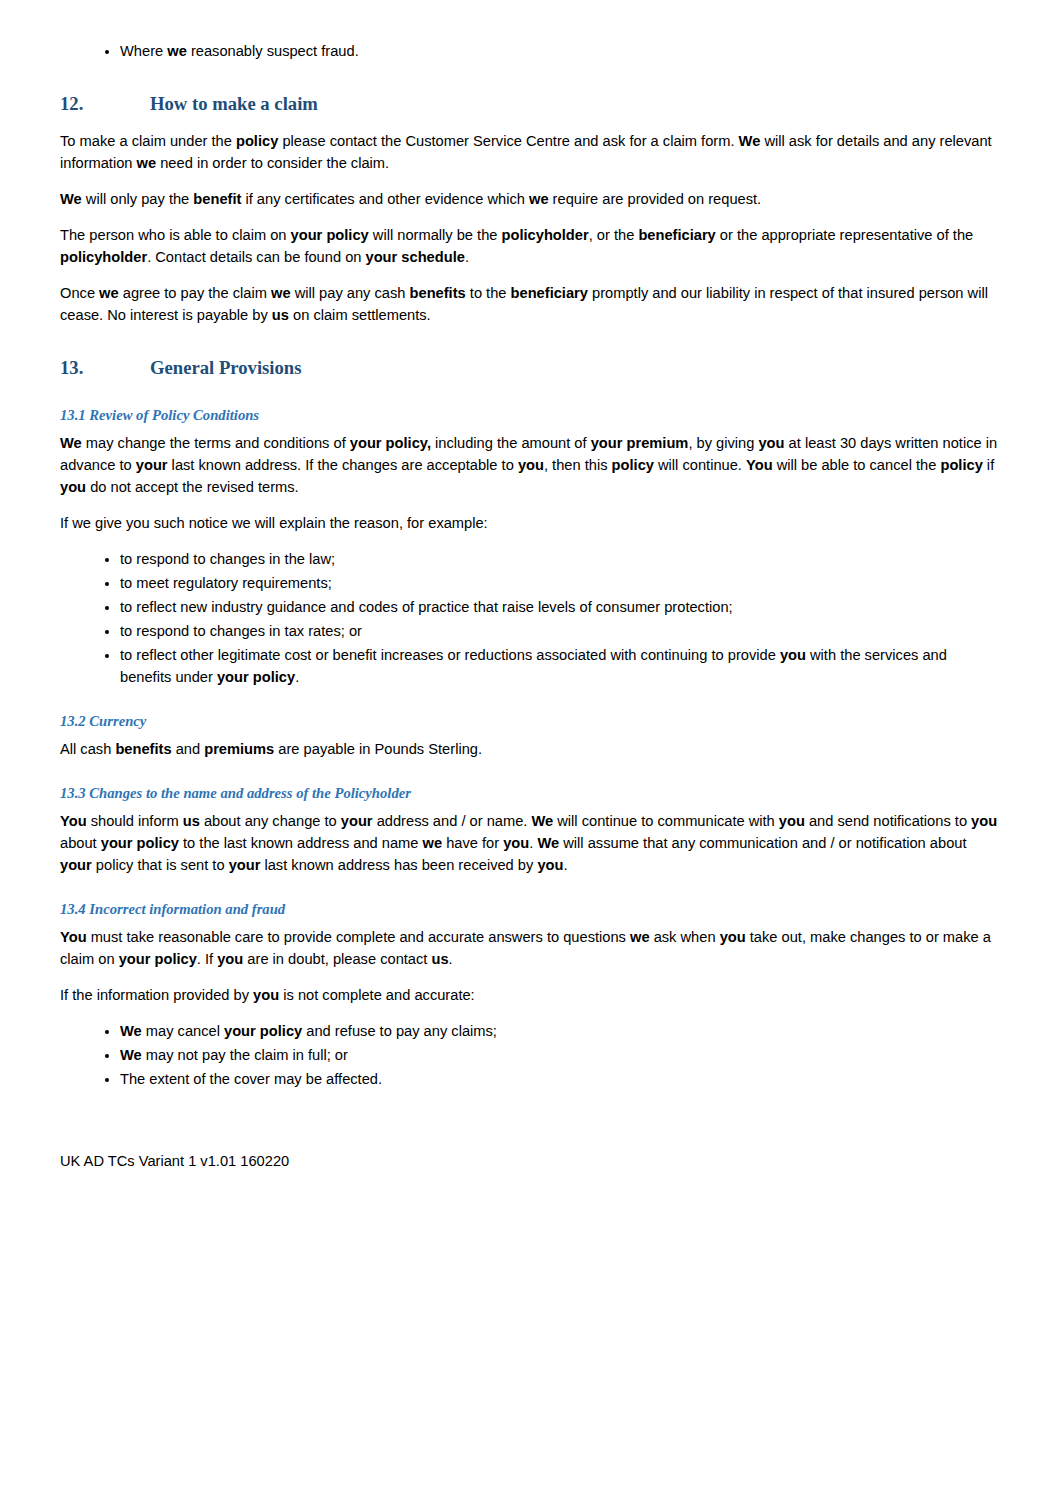Where we reasonably suspect fraud.
12. How to make a claim
To make a claim under the policy please contact the Customer Service Centre and ask for a claim form. We will ask for details and any relevant information we need in order to consider the claim.
We will only pay the benefit if any certificates and other evidence which we require are provided on request.
The person who is able to claim on your policy will normally be the policyholder, or the beneficiary or the appropriate representative of the policyholder. Contact details can be found on your schedule.
Once we agree to pay the claim we will pay any cash benefits to the beneficiary promptly and our liability in respect of that insured person will cease. No interest is payable by us on claim settlements.
13. General Provisions
13.1 Review of Policy Conditions
We may change the terms and conditions of your policy, including the amount of your premium, by giving you at least 30 days written notice in advance to your last known address. If the changes are acceptable to you, then this policy will continue. You will be able to cancel the policy if you do not accept the revised terms.
If we give you such notice we will explain the reason, for example:
to respond to changes in the law;
to meet regulatory requirements;
to reflect new industry guidance and codes of practice that raise levels of consumer protection;
to respond to changes in tax rates; or
to reflect other legitimate cost or benefit increases or reductions associated with continuing to provide you with the services and benefits under your policy.
13.2 Currency
All cash benefits and premiums are payable in Pounds Sterling.
13.3 Changes to the name and address of the Policyholder
You should inform us about any change to your address and / or name. We will continue to communicate with you and send notifications to you about your policy to the last known address and name we have for you. We will assume that any communication and / or notification about your policy that is sent to your last known address has been received by you.
13.4 Incorrect information and fraud
You must take reasonable care to provide complete and accurate answers to questions we ask when you take out, make changes to or make a claim on your policy. If you are in doubt, please contact us.
If the information provided by you is not complete and accurate:
We may cancel your policy and refuse to pay any claims;
We may not pay the claim in full; or
The extent of the cover may be affected.
UK AD TCs Variant 1 v1.01 160220